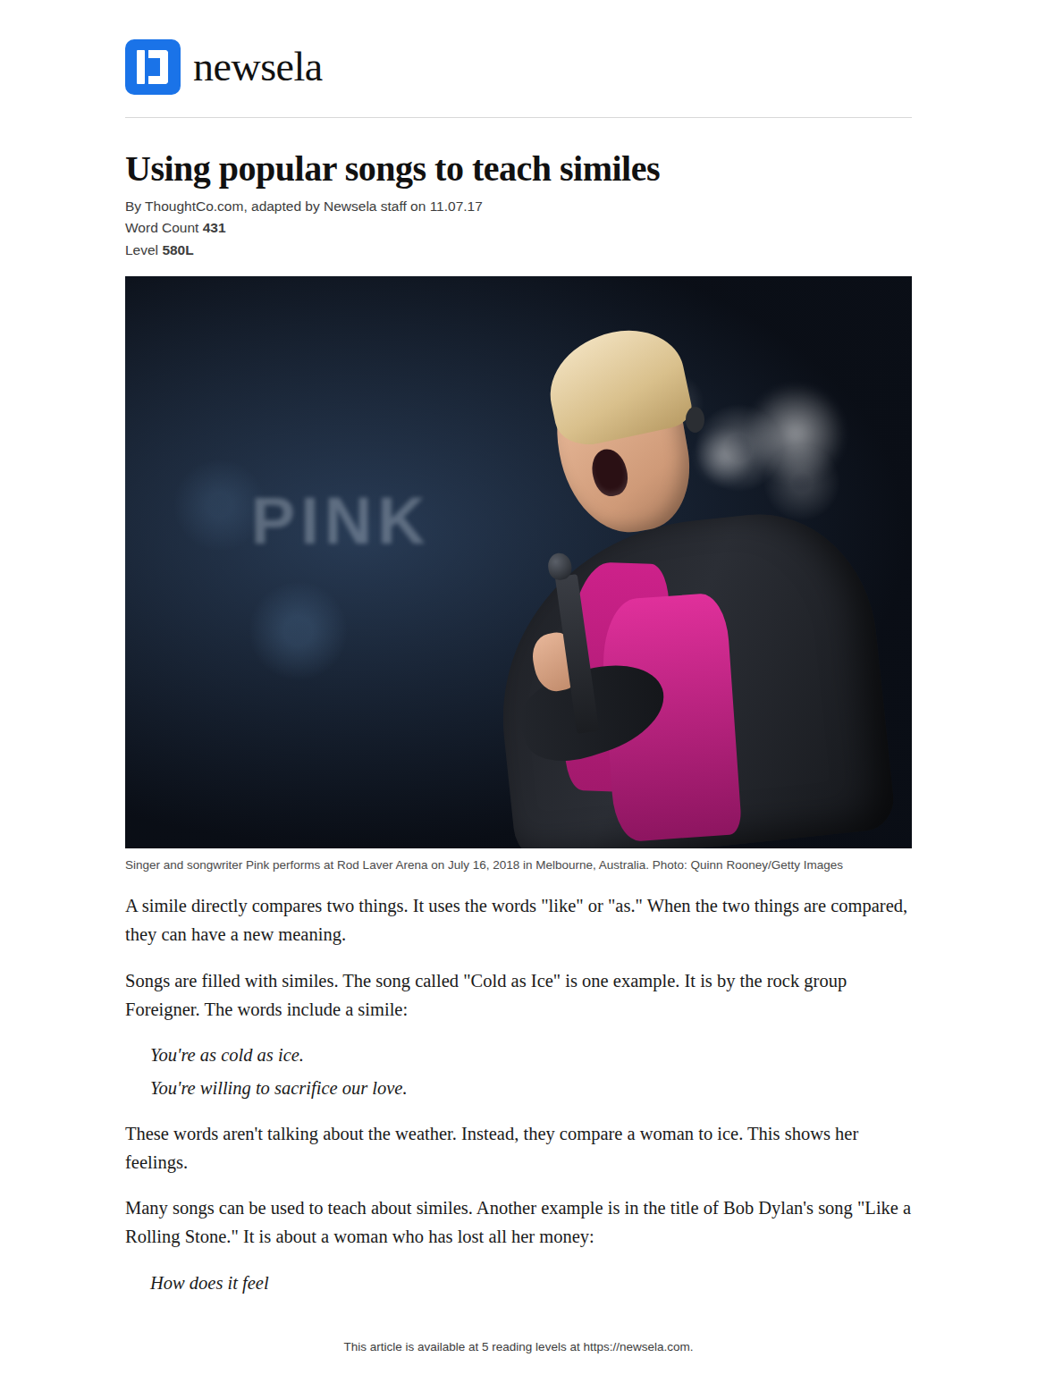newsela
Using popular songs to teach similes
By ThoughtCo.com, adapted by Newsela staff on 11.07.17
Word Count 431
Level 580L
Pink
Singer and songwriter Pink performs at Rod Laver Arena on July 16, 2018 in Melbourne, Australia. Photo: Quinn Rooney/Getty Images
A simile directly compares two things. It uses the words "like" or "as." When the two things are compared, they can have a new meaning.
Songs are filled with similes. The song called "Cold as Ice" is one example. It is by the rock group Foreigner. The words include a simile:
You're as cold as ice.
You're willing to sacrifice our love.
These words aren't talking about the weather. Instead, they compare a woman to ice. This shows her feelings.
Many songs can be used to teach about similes. Another example is in the title of Bob Dylan's song "Like a Rolling Stone." It is about a woman who has lost all her money:
How does it feel
This article is available at 5 reading levels at https://newsela.com.